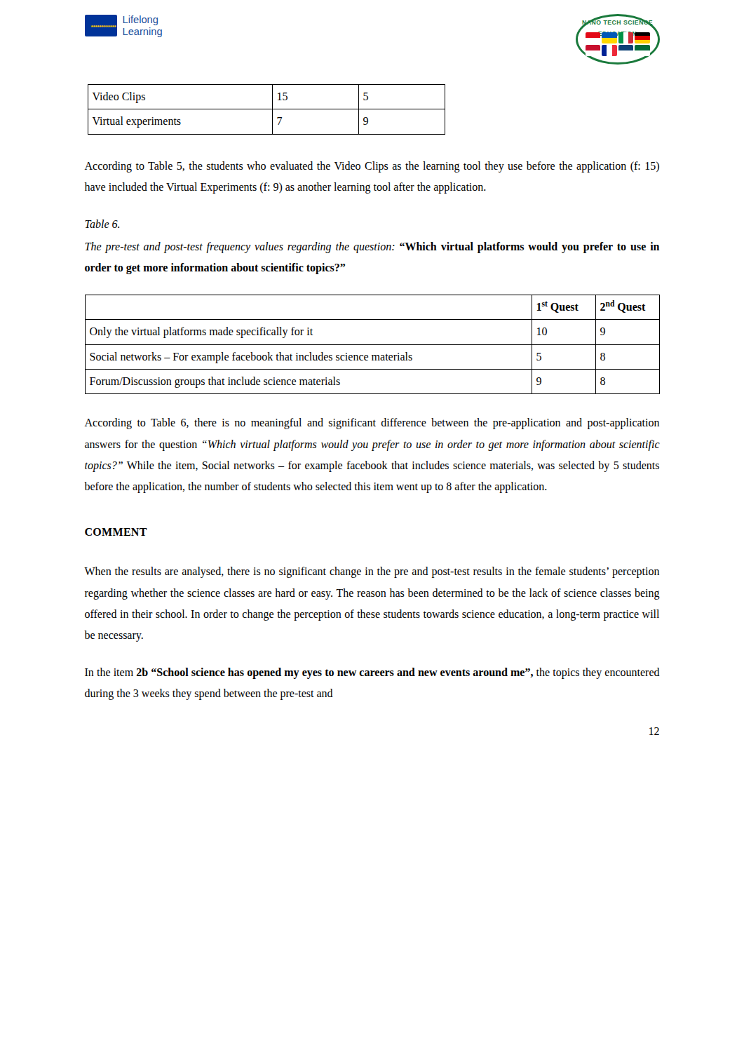Lifelong
Learning
NANO TECH SCIENCE EDUCATION
| Video Clips | 15 | 5 |
| Virtual experiments | 7 | 9 |
According to Table 5, the students who evaluated the Video Clips as the learning tool they use before the application (f: 15) have included the Virtual Experiments (f: 9) as another learning tool after the application.
Table 6.
The pre-test and post-test frequency values regarding the question: “Which virtual platforms would you prefer to use in order to get more information about scientific topics?”
| | 1 st Quest | 2 nd Quest |
| --- | --- | --- |
| Only the virtual platforms made specifically for it | 10 | 9 |
| Social networks – For example facebook that includes science materials | 5 | 8 |
| Forum/Discussion groups that include science materials | 9 | 8 |
According to Table 6, there is no meaningful and significant difference between the pre-application and post-application answers for the question “Which virtual platforms would you prefer to use in order to get more information about scientific topics?” While the item, Social networks – for example facebook that includes science materials, was selected by 5 students before the application, the number of students who selected this item went up to 8 after the application.
COMMENT
When the results are analysed, there is no significant change in the pre and post-test results in the female students’ perception regarding whether the science classes are hard or easy. The reason has been determined to be the lack of science classes being offered in their school. In order to change the perception of these students towards science education, a long-term practice will be necessary.
In the item 2b “School science has opened my eyes to new careers and new events around me”, the topics they encountered during the 3 weeks they spend between the pre-test and
12